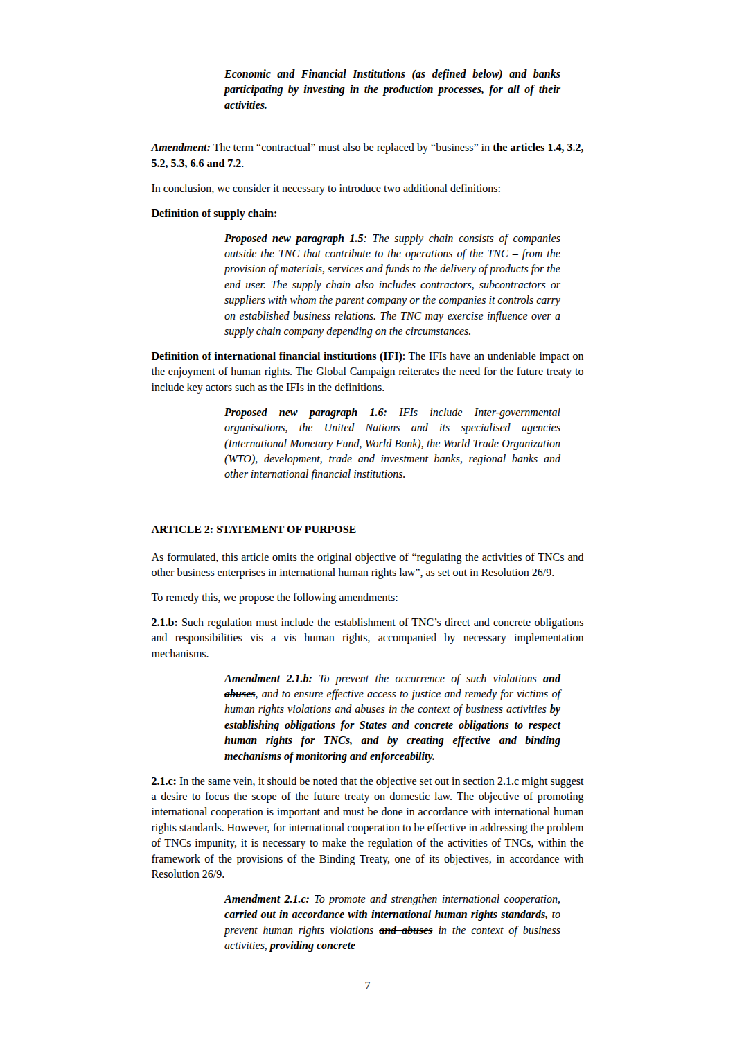Economic and Financial Institutions (as defined below) and banks participating by investing in the production processes, for all of their activities.
Amendment: The term “contractual” must also be replaced by “business” in the articles 1.4, 3.2, 5.2, 5.3, 6.6 and 7.2.
In conclusion, we consider it necessary to introduce two additional definitions:
Definition of supply chain:
Proposed new paragraph 1.5: The supply chain consists of companies outside the TNC that contribute to the operations of the TNC – from the provision of materials, services and funds to the delivery of products for the end user. The supply chain also includes contractors, subcontractors or suppliers with whom the parent company or the companies it controls carry on established business relations. The TNC may exercise influence over a supply chain company depending on the circumstances.
Definition of international financial institutions (IFI): The IFIs have an undeniable impact on the enjoyment of human rights. The Global Campaign reiterates the need for the future treaty to include key actors such as the IFIs in the definitions.
Proposed new paragraph 1.6: IFIs include Inter-governmental organisations, the United Nations and its specialised agencies (International Monetary Fund, World Bank), the World Trade Organization (WTO), development, trade and investment banks, regional banks and other international financial institutions.
ARTICLE 2: STATEMENT OF PURPOSE
As formulated, this article omits the original objective of “regulating the activities of TNCs and other business enterprises in international human rights law”, as set out in Resolution 26/9.
To remedy this, we propose the following amendments:
2.1.b: Such regulation must include the establishment of TNC’s direct and concrete obligations and responsibilities vis a vis human rights, accompanied by necessary implementation mechanisms.
Amendment 2.1.b: To prevent the occurrence of such violations and abuses, and to ensure effective access to justice and remedy for victims of human rights violations and abuses in the context of business activities by establishing obligations for States and concrete obligations to respect human rights for TNCs, and by creating effective and binding mechanisms of monitoring and enforceability.
2.1.c: In the same vein, it should be noted that the objective set out in section 2.1.c might suggest a desire to focus the scope of the future treaty on domestic law. The objective of promoting international cooperation is important and must be done in accordance with international human rights standards. However, for international cooperation to be effective in addressing the problem of TNCs impunity, it is necessary to make the regulation of the activities of TNCs, within the framework of the provisions of the Binding Treaty, one of its objectives, in accordance with Resolution 26/9.
Amendment 2.1.c: To promote and strengthen international cooperation, carried out in accordance with international human rights standards, to prevent human rights violations and abuses in the context of business activities, providing concrete
7